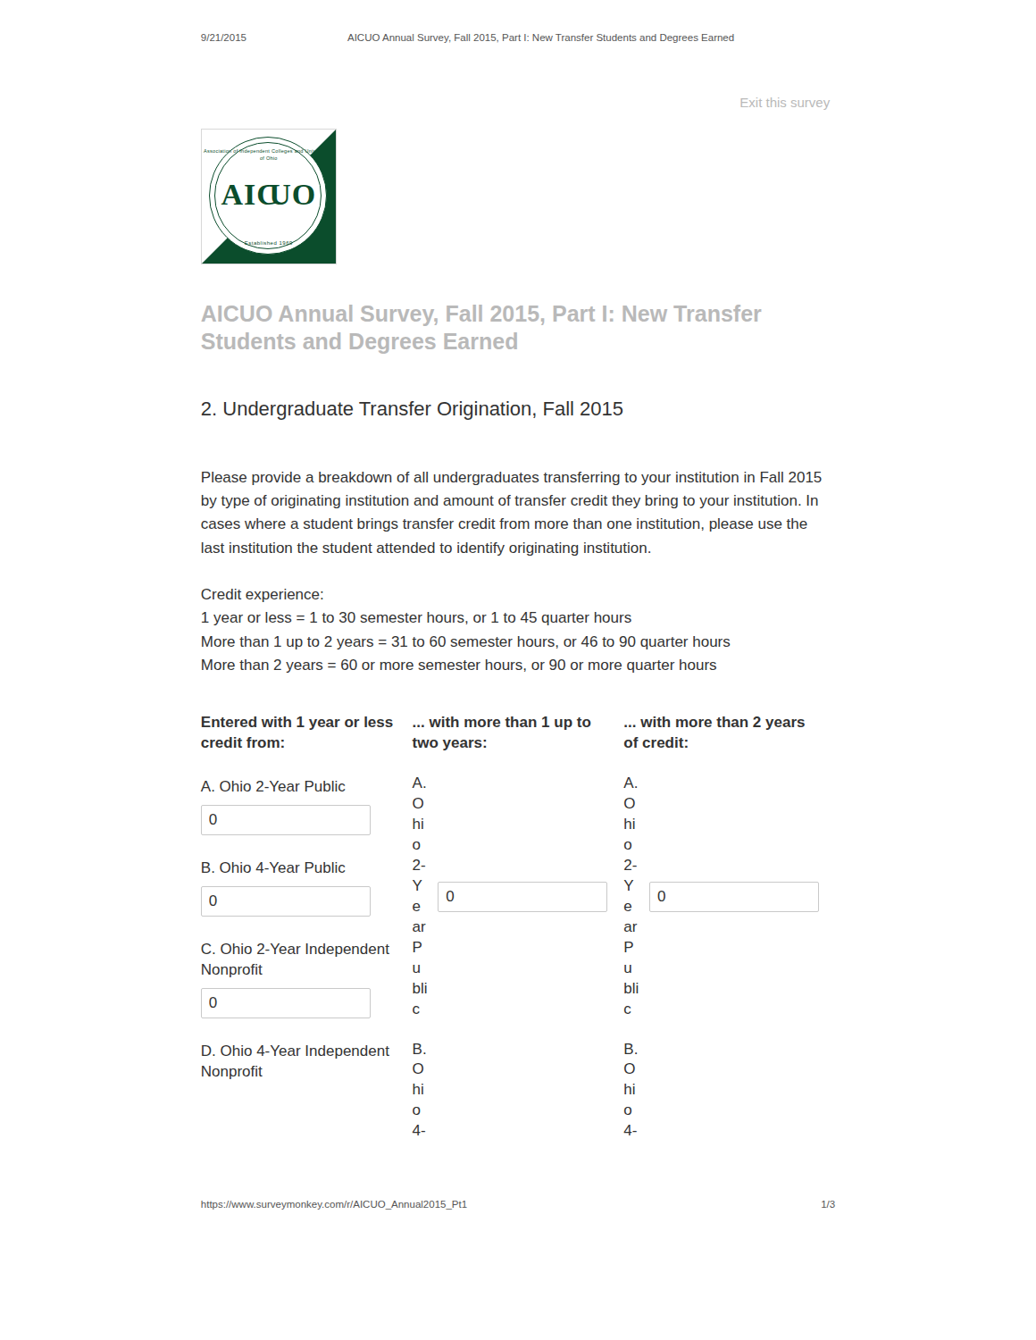9/21/2015 AICUO Annual Survey, Fall 2015, Part I: New Transfer Students and Degrees Earned
Exit this survey
Association of Independent Colleges and Universities of Ohio
AICUO
Established 1969
AICUO Annual Survey, Fall 2015, Part I: New Transfer Students and Degrees Earned
2. Undergraduate Transfer Origination, Fall 2015
Please provide a breakdown of all undergraduates transferring to your institution in Fall 2015 by type of originating institution and amount of transfer credit they bring to your institution. In cases where a student brings transfer credit from more than one institution, please use the last institution the student attended to identify originating institution.
Credit experience:
1 year or less = 1 to 30 semester hours, or 1 to 45 quarter hours
More than 1 up to 2 years = 31 to 60 semester hours, or 46 to 90 quarter hours
More than 2 years = 60 or more semester hours, or 90 or more quarter hours
Entered with 1 year or less
credit from:
A. Ohio 2-Year Public
B. Ohio 4-Year Public
C. Ohio 2-Year Independent Nonprofit
D. Ohio 4-Year Independent Nonprofit
... with more than 1 up to two years:
A. Ohio 2-Year Public
B. Ohio 4-
... with more than 2 years of credit:
A. Ohio 2-Year Public
B. Ohio 4-
https://www.surveymonkey.com/r/AICUO_Annual2015_Pt1 1/3